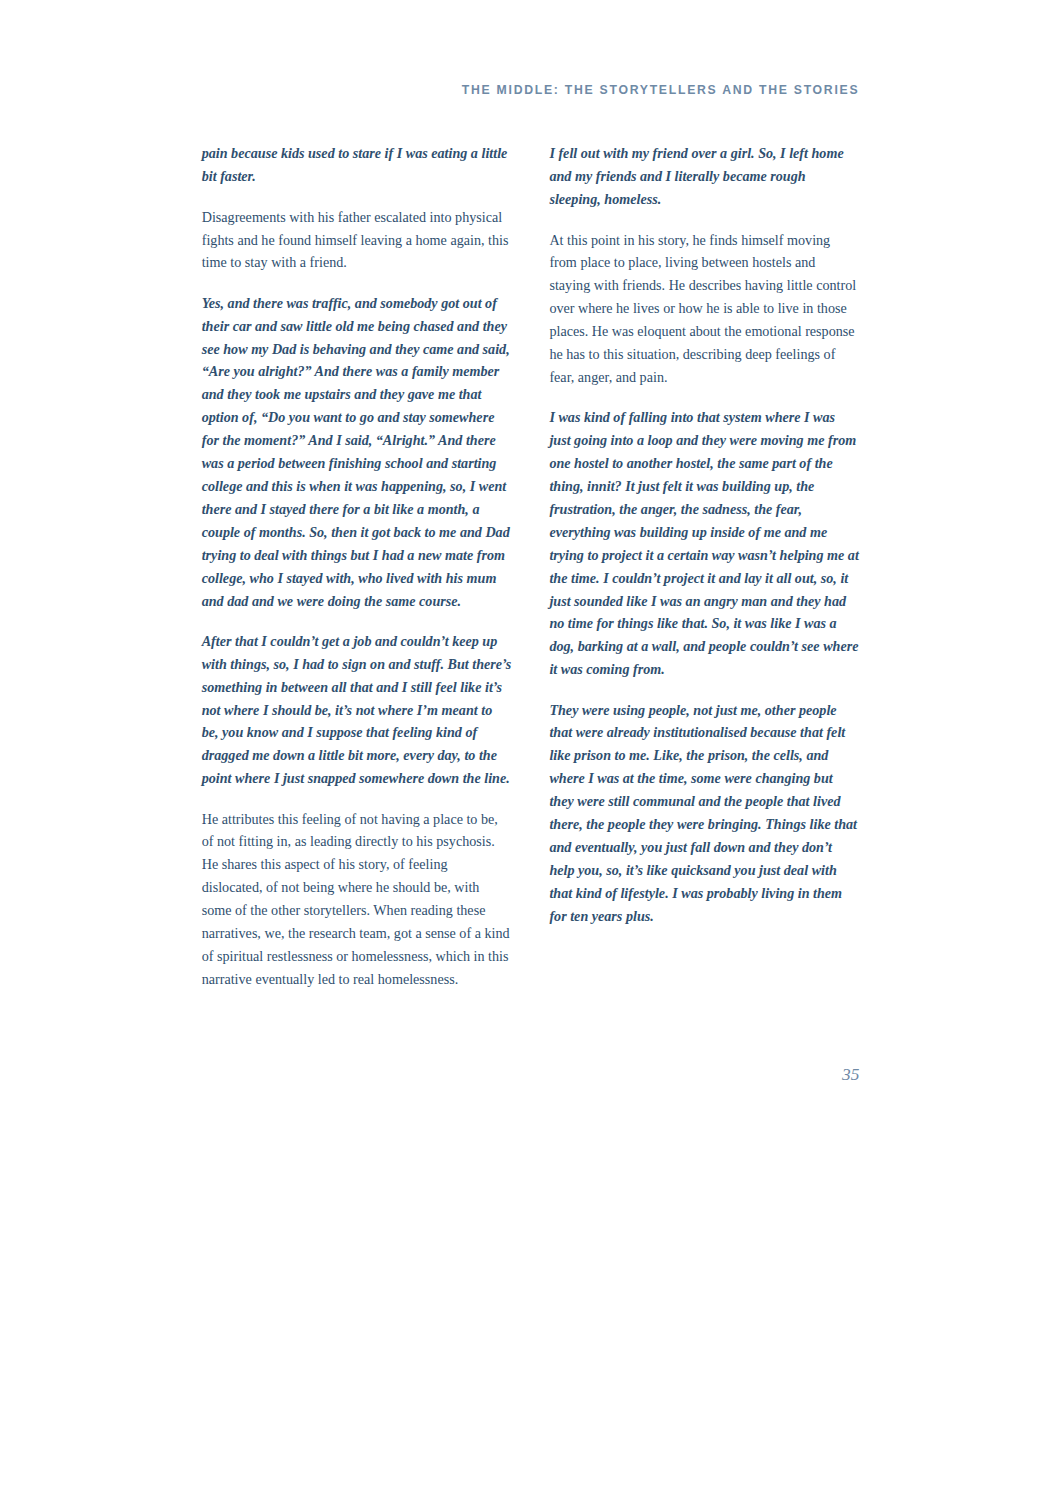The Middle: The Storytellers and the Stories
pain because kids used to stare if I was eating a little bit faster.
Disagreements with his father escalated into physical fights and he found himself leaving a home again, this time to stay with a friend.
Yes, and there was traffic, and somebody got out of their car and saw little old me being chased and they see how my Dad is behaving and they came and said, “Are you alright?” And there was a family member and they took me upstairs and they gave me that option of, “Do you want to go and stay somewhere for the moment?” And I said, “Alright.” And there was a period between finishing school and starting college and this is when it was happening, so, I went there and I stayed there for a bit like a month, a couple of months. So, then it got back to me and Dad trying to deal with things but I had a new mate from college, who I stayed with, who lived with his mum and dad and we were doing the same course.
After that I couldn’t get a job and couldn’t keep up with things, so, I had to sign on and stuff. But there’s something in between all that and I still feel like it’s not where I should be, it’s not where I’m meant to be, you know and I suppose that feeling kind of dragged me down a little bit more, every day, to the point where I just snapped somewhere down the line.
He attributes this feeling of not having a place to be, of not fitting in, as leading directly to his psychosis. He shares this aspect of his story, of feeling dislocated, of not being where he should be, with some of the other storytellers. When reading these narratives, we, the research team, got a sense of a kind of spiritual restlessness or homelessness, which in this narrative eventually led to real homelessness.
I fell out with my friend over a girl. So, I left home and my friends and I literally became rough sleeping, homeless.
At this point in his story, he finds himself moving from place to place, living between hostels and staying with friends. He describes having little control over where he lives or how he is able to live in those places. He was eloquent about the emotional response he has to this situation, describing deep feelings of fear, anger, and pain.
I was kind of falling into that system where I was just going into a loop and they were moving me from one hostel to another hostel, the same part of the thing, innit? It just felt it was building up, the frustration, the anger, the sadness, the fear, everything was building up inside of me and me trying to project it a certain way wasn’t helping me at the time. I couldn’t project it and lay it all out, so, it just sounded like I was an angry man and they had no time for things like that. So, it was like I was a dog, barking at a wall, and people couldn’t see where it was coming from.
They were using people, not just me, other people that were already institutionalised because that felt like prison to me. Like, the prison, the cells, and where I was at the time, some were changing but they were still communal and the people that lived there, the people they were bringing. Things like that and eventually, you just fall down and they don’t help you, so, it’s like quicksand you just deal with that kind of lifestyle. I was probably living in them for ten years plus.
35